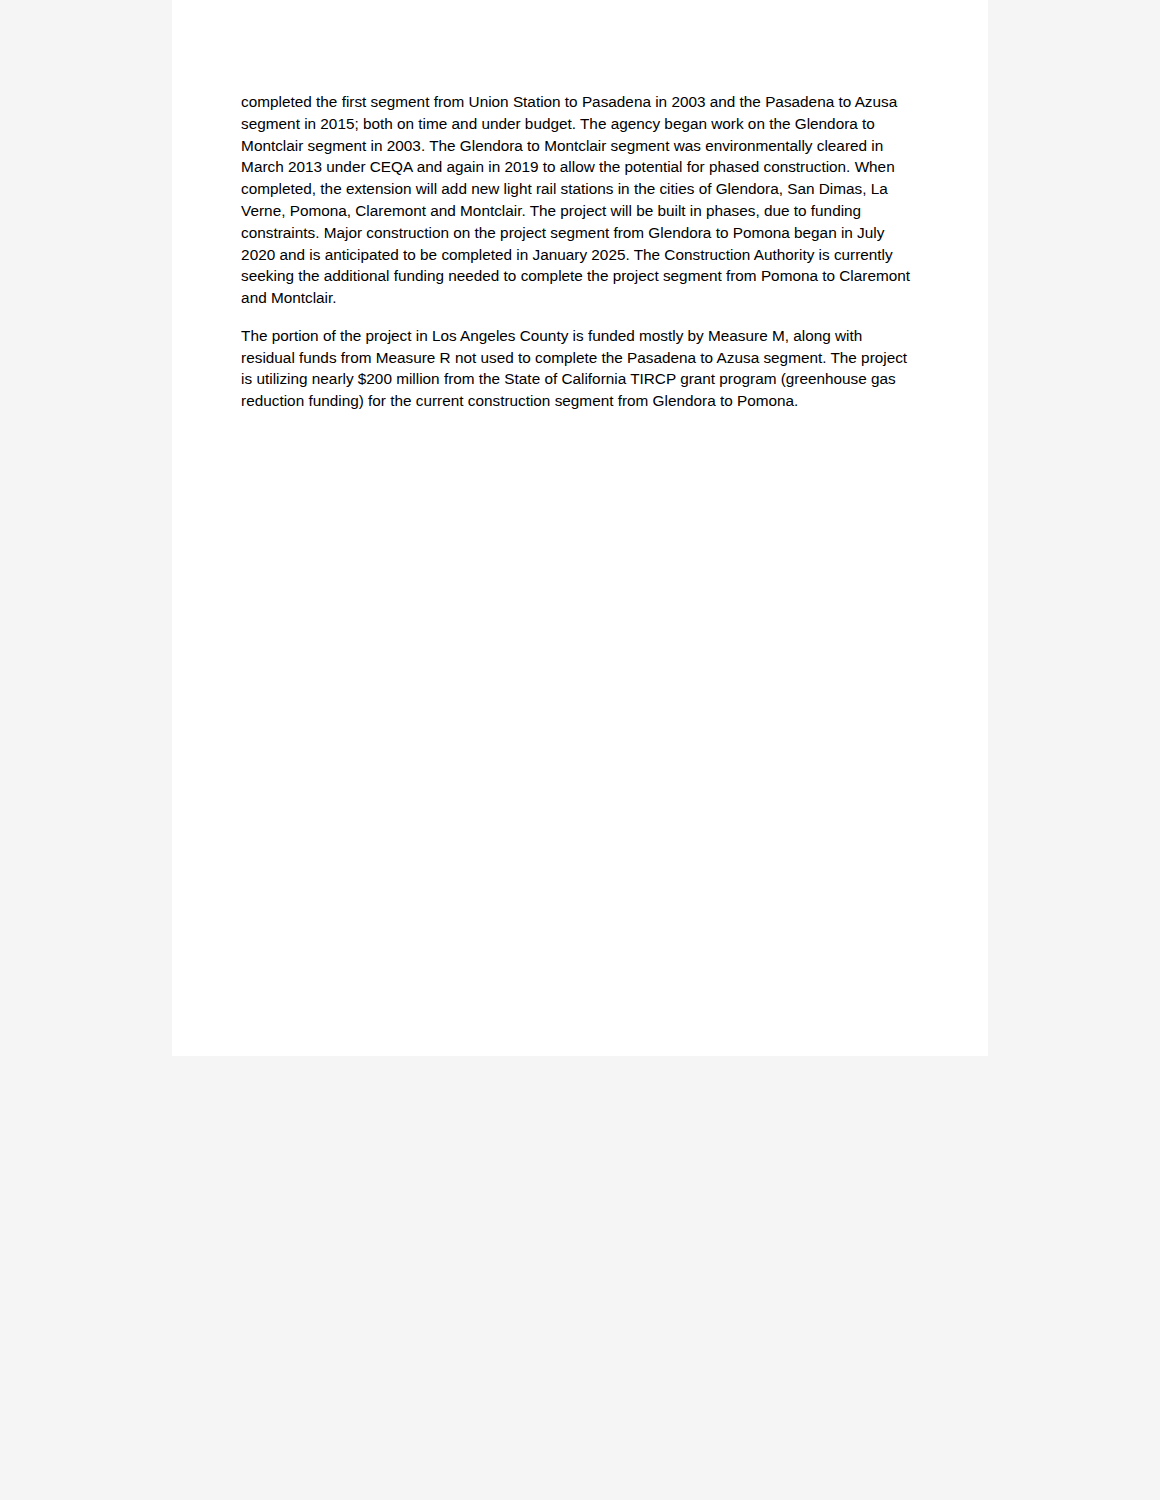completed the first segment from Union Station to Pasadena in 2003 and the Pasadena to Azusa segment in 2015; both on time and under budget. The agency began work on the Glendora to Montclair segment in 2003. The Glendora to Montclair segment was environmentally cleared in March 2013 under CEQA and again in 2019 to allow the potential for phased construction. When completed, the extension will add new light rail stations in the cities of Glendora, San Dimas, La Verne, Pomona, Claremont and Montclair. The project will be built in phases, due to funding constraints. Major construction on the project segment from Glendora to Pomona began in July 2020 and is anticipated to be completed in January 2025. The Construction Authority is currently seeking the additional funding needed to complete the project segment from Pomona to Claremont and Montclair.
The portion of the project in Los Angeles County is funded mostly by Measure M, along with residual funds from Measure R not used to complete the Pasadena to Azusa segment. The project is utilizing nearly $200 million from the State of California TIRCP grant program (greenhouse gas reduction funding) for the current construction segment from Glendora to Pomona.